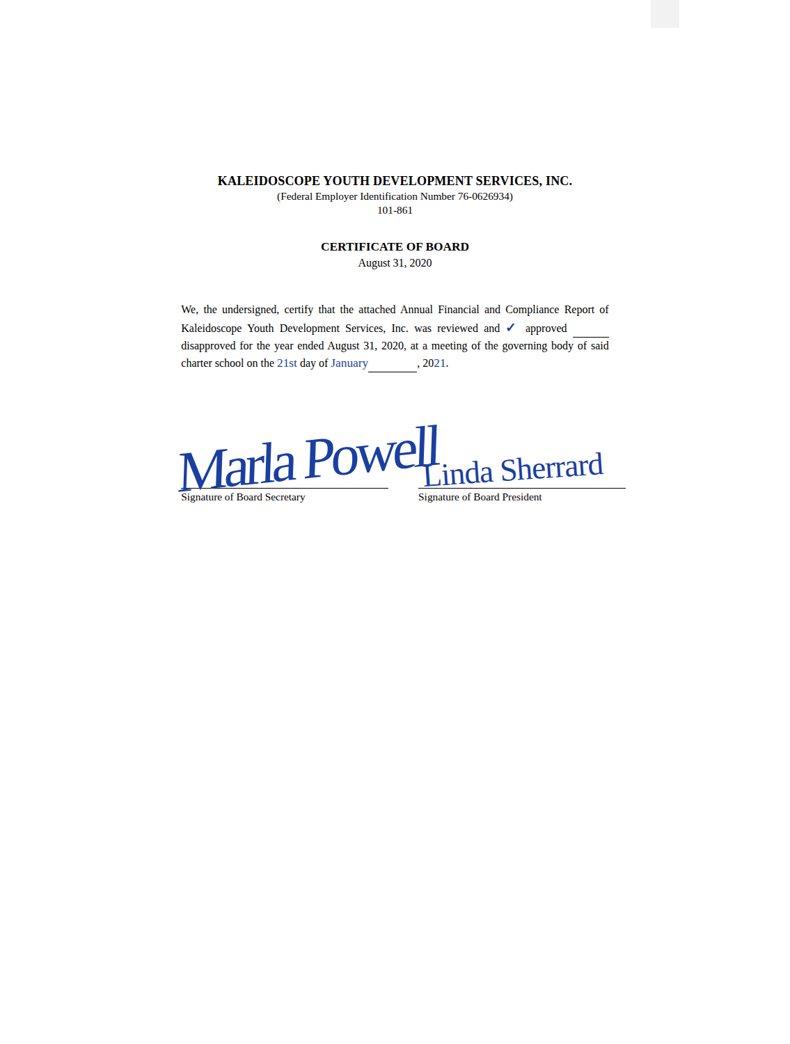KALEIDOSCOPE YOUTH DEVELOPMENT SERVICES, INC.
(Federal Employer Identification Number 76-0626934)
101-861
CERTIFICATE OF BOARD
August 31, 2020
We, the undersigned, certify that the attached Annual Financial and Compliance Report of Kaleidoscope Youth Development Services, Inc. was reviewed and ✓ approved disapproved for the year ended August 31, 2020, at a meeting of the governing body of said charter school on the 21st day of January , 2021.
Marla Powell
Signature of Board Secretary
Linda Sherrard
Signature of Board President